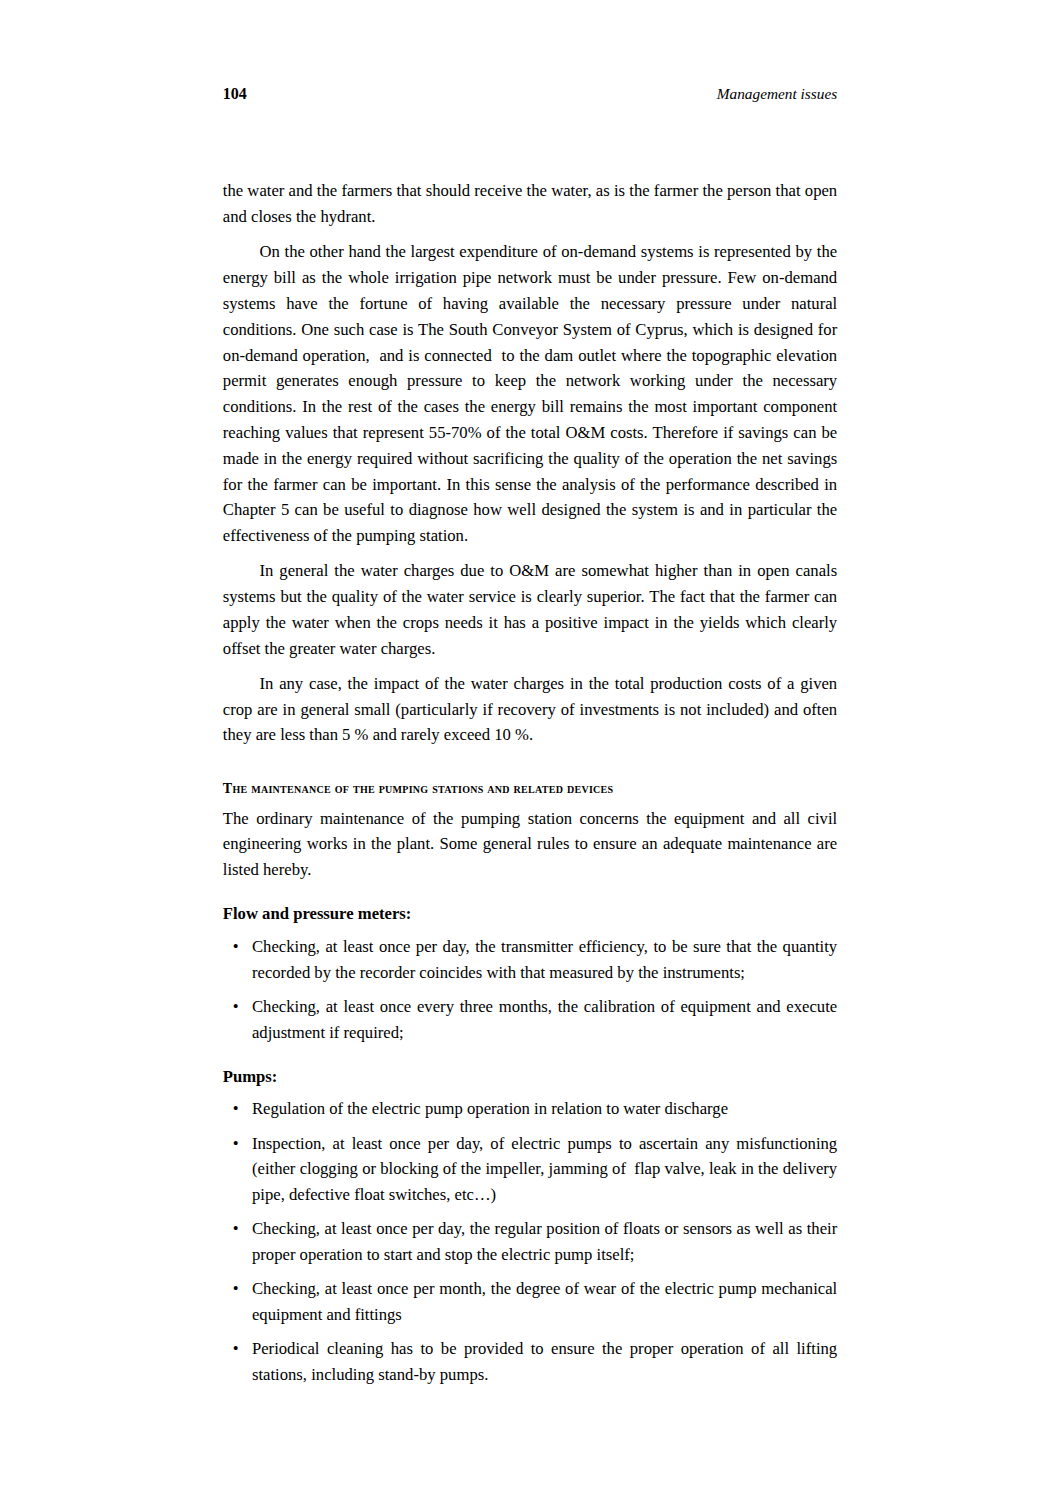104 Management issues
the water and the farmers that should receive the water, as is the farmer the person that open and closes the hydrant.
On the other hand the largest expenditure of on-demand systems is represented by the energy bill as the whole irrigation pipe network must be under pressure. Few on-demand systems have the fortune of having available the necessary pressure under natural conditions. One such case is The South Conveyor System of Cyprus, which is designed for on-demand operation, and is connected to the dam outlet where the topographic elevation permit generates enough pressure to keep the network working under the necessary conditions. In the rest of the cases the energy bill remains the most important component reaching values that represent 55-70% of the total O&M costs. Therefore if savings can be made in the energy required without sacrificing the quality of the operation the net savings for the farmer can be important. In this sense the analysis of the performance described in Chapter 5 can be useful to diagnose how well designed the system is and in particular the effectiveness of the pumping station.
In general the water charges due to O&M are somewhat higher than in open canals systems but the quality of the water service is clearly superior. The fact that the farmer can apply the water when the crops needs it has a positive impact in the yields which clearly offset the greater water charges.
In any case, the impact of the water charges in the total production costs of a given crop are in general small (particularly if recovery of investments is not included) and often they are less than 5 % and rarely exceed 10 %.
The maintenance of the pumping stations and related devices
The ordinary maintenance of the pumping station concerns the equipment and all civil engineering works in the plant. Some general rules to ensure an adequate maintenance are listed hereby.
Flow and pressure meters:
Checking, at least once per day, the transmitter efficiency, to be sure that the quantity recorded by the recorder coincides with that measured by the instruments;
Checking, at least once every three months, the calibration of equipment and execute adjustment if required;
Pumps:
Regulation of the electric pump operation in relation to water discharge
Inspection, at least once per day, of electric pumps to ascertain any misfunctioning (either clogging or blocking of the impeller, jamming of flap valve, leak in the delivery pipe, defective float switches, etc…)
Checking, at least once per day, the regular position of floats or sensors as well as their proper operation to start and stop the electric pump itself;
Checking, at least once per month, the degree of wear of the electric pump mechanical equipment and fittings
Periodical cleaning has to be provided to ensure the proper operation of all lifting stations, including stand-by pumps.